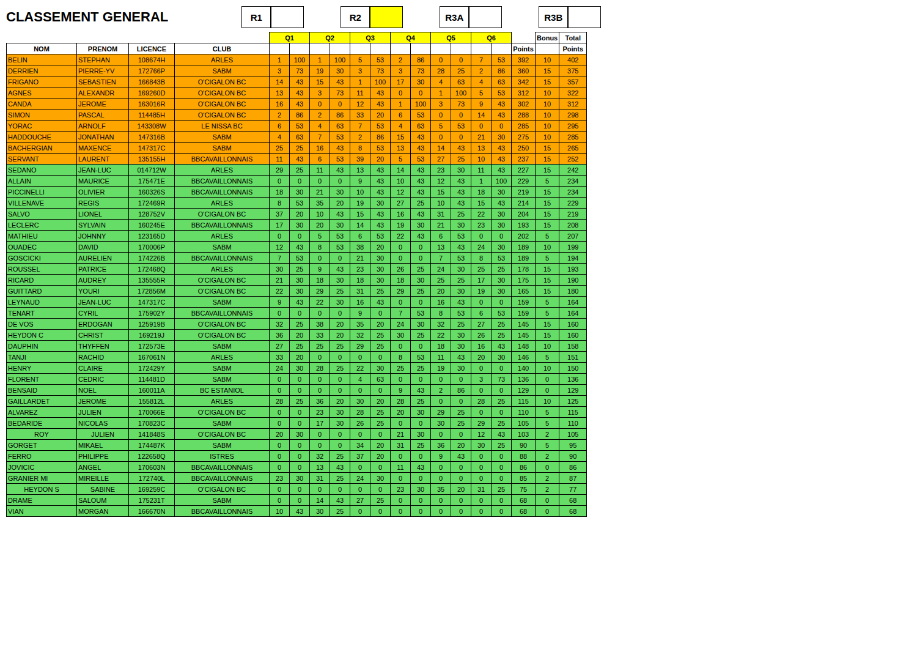CLASSEMENT GENERAL
R1
R2
R3A
R3B
| | | | | Q1 | Q2 | Q3 | Q4 | Q5 | Q6 | | Bonus | Total |
| --- | --- | --- | --- | --- | --- | --- | --- | --- | --- | --- | --- | --- |
| NOM | PRENOM | LICENCE | CLUB | | | | | | | | | | | | | Points | | Points |
| BELIN | STEPHAN | 108674H | ARLES | 1 | 100 | 1 | 100 | 5 | 53 | 2 | 86 | 0 | 0 | 7 | 53 | 392 | 10 | 402 |
| DERRIEN | PIERRE-YV | 172766P | SABM | 3 | 73 | 19 | 30 | 3 | 73 | 3 | 73 | 28 | 25 | 2 | 86 | 360 | 15 | 375 |
| FRIGANO | SEBASTIEN | 166843B | O'CIGALON BC | 14 | 43 | 15 | 43 | 1 | 100 | 17 | 30 | 4 | 63 | 4 | 63 | 342 | 15 | 357 |
| AGNES | ALEXANDR | 169260D | O'CIGALON BC | 13 | 43 | 3 | 73 | 11 | 43 | 0 | 0 | 1 | 100 | 5 | 53 | 312 | 10 | 322 |
| CANDA | JEROME | 163016R | O'CIGALON BC | 16 | 43 | 0 | 0 | 12 | 43 | 1 | 100 | 3 | 73 | 9 | 43 | 302 | 10 | 312 |
| SIMON | PASCAL | 114485H | O'CIGALON BC | 2 | 86 | 2 | 86 | 33 | 20 | 6 | 53 | 0 | 0 | 14 | 43 | 288 | 10 | 298 |
| YORAC | ARNOLF | 143308W | LE NISSA BC | 6 | 53 | 4 | 63 | 7 | 53 | 4 | 63 | 5 | 53 | 0 | 0 | 285 | 10 | 295 |
| HADDOUCHE | JONATHAN | 147316B | SABM | 4 | 63 | 7 | 53 | 2 | 86 | 15 | 43 | 0 | 0 | 21 | 30 | 275 | 10 | 285 |
| BACHERGIAN | MAXENCE | 147317C | SABM | 25 | 25 | 16 | 43 | 8 | 53 | 13 | 43 | 14 | 43 | 13 | 43 | 250 | 15 | 265 |
| SERVANT | LAURENT | 135155H | BBCAVAILLONNAIS | 11 | 43 | 6 | 53 | 39 | 20 | 5 | 53 | 27 | 25 | 10 | 43 | 237 | 15 | 252 |
| SEDANO | JEAN-LUC | 014712W | ARLES | 29 | 25 | 11 | 43 | 13 | 43 | 14 | 43 | 23 | 30 | 11 | 43 | 227 | 15 | 242 |
| ALLAIN | MAURICE | 175471E | BBCAVAILLONNAIS | 0 | 0 | 0 | 0 | 9 | 43 | 10 | 43 | 12 | 43 | 1 | 100 | 229 | 5 | 234 |
| PICCINELLI | OLIVIER | 160326S | BBCAVAILLONNAIS | 18 | 30 | 21 | 30 | 10 | 43 | 12 | 43 | 15 | 43 | 18 | 30 | 219 | 15 | 234 |
| VILLENAVE | REGIS | 172469R | ARLES | 8 | 53 | 35 | 20 | 19 | 30 | 27 | 25 | 10 | 43 | 15 | 43 | 214 | 15 | 229 |
| SALVO | LIONEL | 128752V | O'CIGALON BC | 37 | 20 | 10 | 43 | 15 | 43 | 16 | 43 | 31 | 25 | 22 | 30 | 204 | 15 | 219 |
| LECLERC | SYLVAIN | 160245E | BBCAVAILLONNAIS | 17 | 30 | 20 | 30 | 14 | 43 | 19 | 30 | 21 | 30 | 23 | 30 | 193 | 15 | 208 |
| MATHIEU | JOHNNY | 123165D | ARLES | 0 | 0 | 5 | 53 | 6 | 53 | 22 | 43 | 6 | 53 | 0 | 0 | 202 | 5 | 207 |
| OUADEC | DAVID | 170006P | SABM | 12 | 43 | 8 | 53 | 38 | 20 | 0 | 0 | 13 | 43 | 24 | 30 | 189 | 10 | 199 |
| GOSCICKI | AURELIEN | 174226B | BBCAVAILLONNAIS | 7 | 53 | 0 | 0 | 21 | 30 | 0 | 0 | 7 | 53 | 8 | 53 | 189 | 5 | 194 |
| ROUSSEL | PATRICE | 172468Q | ARLES | 30 | 25 | 9 | 43 | 23 | 30 | 26 | 25 | 24 | 30 | 25 | 25 | 178 | 15 | 193 |
| RICARD | AUDREY | 135555R | O'CIGALON BC | 21 | 30 | 18 | 30 | 18 | 30 | 18 | 30 | 25 | 25 | 17 | 30 | 175 | 15 | 190 |
| GUITTARD | YOURI | 172856M | O'CIGALON BC | 22 | 30 | 29 | 25 | 31 | 25 | 29 | 25 | 20 | 30 | 19 | 30 | 165 | 15 | 180 |
| LEYNAUD | JEAN-LUC | 147317C | SABM | 9 | 43 | 22 | 30 | 16 | 43 | 0 | 0 | 16 | 43 | 0 | 0 | 159 | 5 | 164 |
| TENART | CYRIL | 175902Y | BBCAVAILLONNAIS | 0 | 0 | 0 | 0 | 9 | 0 | 7 | 53 | 8 | 53 | 6 | 53 | 159 | 5 | 164 |
| DE VOS | ERDOGAN | 125919B | O'CIGALON BC | 32 | 25 | 38 | 20 | 35 | 20 | 24 | 30 | 32 | 25 | 27 | 25 | 145 | 15 | 160 |
| HEYDON C | CHRIST | 169219J | O'CIGALON BC | 36 | 20 | 33 | 20 | 32 | 25 | 30 | 25 | 22 | 30 | 26 | 25 | 145 | 15 | 160 |
| DAUPHIN | THYFFEN | 172573E | SABM | 27 | 25 | 25 | 25 | 29 | 25 | 0 | 0 | 18 | 30 | 16 | 43 | 148 | 10 | 158 |
| TANJI | RACHID | 167061N | ARLES | 33 | 20 | 0 | 0 | 0 | 0 | 8 | 53 | 11 | 43 | 20 | 30 | 146 | 5 | 151 |
| HENRY | CLAIRE | 172429Y | SABM | 24 | 30 | 28 | 25 | 22 | 30 | 25 | 25 | 19 | 30 | 0 | 0 | 140 | 10 | 150 |
| FLORENT | CEDRIC | 114481D | SABM | 0 | 0 | 0 | 0 | 4 | 63 | 0 | 0 | 0 | 0 | 3 | 73 | 136 | 0 | 136 |
| BENSAID | NOEL | 160011A | BC ESTANIOL | 0 | 0 | 0 | 0 | 0 | 0 | 9 | 43 | 2 | 86 | 0 | 0 | 129 | 0 | 129 |
| GAILLARDET | JEROME | 155812L | ARLES | 28 | 25 | 36 | 20 | 30 | 20 | 28 | 25 | 0 | 0 | 28 | 25 | 115 | 10 | 125 |
| ALVAREZ | JULIEN | 170066E | O'CIGALON BC | 0 | 0 | 23 | 30 | 28 | 25 | 20 | 30 | 29 | 25 | 0 | 0 | 110 | 5 | 115 |
| BEDARIDE | NICOLAS | 170823C | SABM | 0 | 0 | 17 | 30 | 26 | 25 | 0 | 0 | 30 | 25 | 29 | 25 | 105 | 5 | 110 |
| ROY | JULIEN | 141848S | O'CIGALON BC | 20 | 30 | 0 | 0 | 0 | 0 | 21 | 30 | 0 | 0 | 12 | 43 | 103 | 2 | 105 |
| GORGET | MIKAEL | 174487K | SABM | 0 | 0 | 0 | 0 | 34 | 20 | 31 | 25 | 36 | 20 | 30 | 25 | 90 | 5 | 95 |
| FERRO | PHILIPPE | 122658Q | ISTRES | 0 | 0 | 32 | 25 | 37 | 20 | 0 | 0 | 9 | 43 | 0 | 0 | 88 | 2 | 90 |
| JOVICIC | ANGEL | 170603N | BBCAVAILLONNAIS | 0 | 0 | 13 | 43 | 0 | 0 | 11 | 43 | 0 | 0 | 0 | 0 | 86 | 0 | 86 |
| GRANIER MI | MIREILLE | 172740L | BBCAVAILLONNAIS | 23 | 30 | 31 | 25 | 24 | 30 | 0 | 0 | 0 | 0 | 0 | 0 | 85 | 2 | 87 |
| HEYDON S | SABINE | 169259C | O'CIGALON BC | 0 | 0 | 0 | 0 | 0 | 0 | 23 | 30 | 35 | 20 | 31 | 25 | 75 | 2 | 77 |
| DRAME | SALOUM | 175231T | SABM | 0 | 0 | 14 | 43 | 27 | 25 | 0 | 0 | 0 | 0 | 0 | 0 | 68 | 0 | 68 |
| VIAN | MORGAN | 166670N | BBCAVAILLONNAIS | 10 | 43 | 30 | 25 | 0 | 0 | 0 | 0 | 0 | 0 | 0 | 0 | 68 | 0 | 68 |